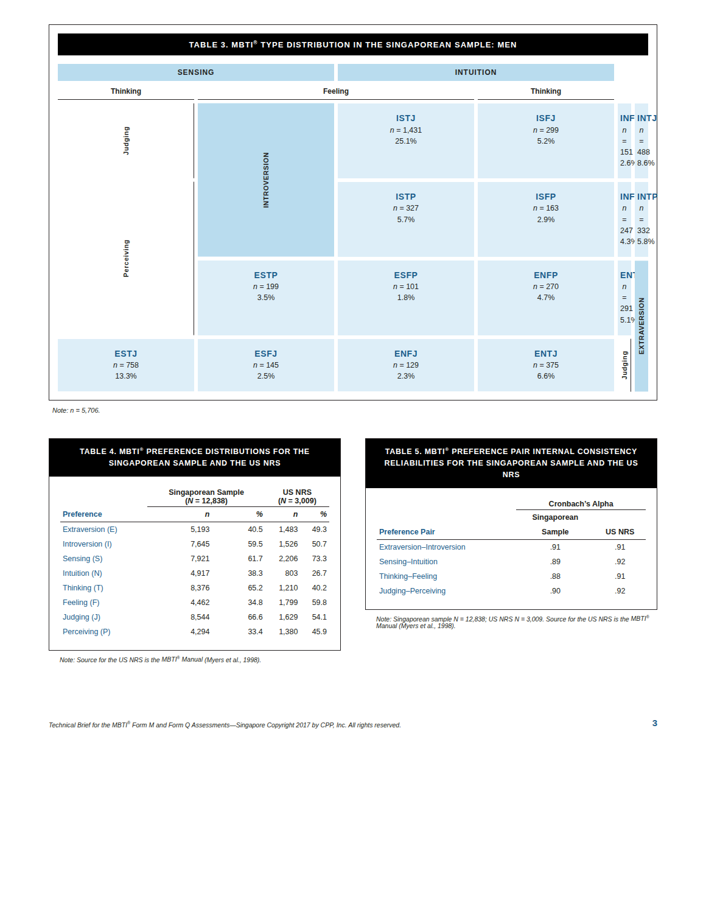TABLE 3. MBTI® TYPE DISTRIBUTION IN THE SINGAPOREAN SAMPLE: MEN
SENSING
INTUITION
Thinking
Feeling
Thinking
ISTJ
n = 1,431
25.1%
ISFJ
n = 299
5.2%
INFJ
n = 151
2.6%
INTJ
n = 488
8.6%
Judging
INTROVERSION
ISTP
n = 327
5.7%
ISFP
n = 163
2.9%
INFP
n = 247
4.3%
INTP
n = 332
5.8%
Perceiving
ESTP
n = 199
3.5%
ESFP
n = 101
1.8%
ENFP
n = 270
4.7%
ENTP
n = 291
5.1%
EXTRAVERSION
ESTJ
n = 758
13.3%
ESFJ
n = 145
2.5%
ENFJ
n = 129
2.3%
ENTJ
n = 375
6.6%
Judging
Note: n = 5,706.
TABLE 4. MBTI® PREFERENCE DISTRIBUTIONS FOR THE SINGAPOREAN SAMPLE AND THE US NRS
| | Singaporean Sample ( N = 12,838) | US NRS ( N = 3,009) |
| --- | --- | --- |
| Preference | n | % | n | % |
| Extraversion (E) | 5,193 | 40.5 | 1,483 | 49.3 |
| Introversion (I) | 7,645 | 59.5 | 1,526 | 50.7 |
| Sensing (S) | 7,921 | 61.7 | 2,206 | 73.3 |
| Intuition (N) | 4,917 | 38.3 | 803 | 26.7 |
| Thinking (T) | 8,376 | 65.2 | 1,210 | 40.2 |
| Feeling (F) | 4,462 | 34.8 | 1,799 | 59.8 |
| Judging (J) | 8,544 | 66.6 | 1,629 | 54.1 |
| Perceiving (P) | 4,294 | 33.4 | 1,380 | 45.9 |
Note: Source for the US NRS is the MBTI® Manual (Myers et al., 1998).
TABLE 5. MBTI® PREFERENCE PAIR INTERNAL CONSISTENCY RELIABILITIES FOR THE SINGAPOREAN SAMPLE AND THE US NRS
| | Cronbach’s Alpha |
| --- | --- |
| | Singaporean | |
| Preference Pair | Sample | US NRS |
| Extraversion–Introversion | .91 | .91 |
| Sensing–Intuition | .89 | .92 |
| Thinking–Feeling | .88 | .91 |
| Judging–Perceiving | .90 | .92 |
Note: Singaporean sample N = 12,838; US NRS N = 3,009. Source for the US NRS is the MBTI® Manual (Myers et al., 1998).
Technical Brief for the MBTI® Form M and Form Q Assessments—Singapore Copyright 2017 by CPP, Inc. All rights reserved.
3